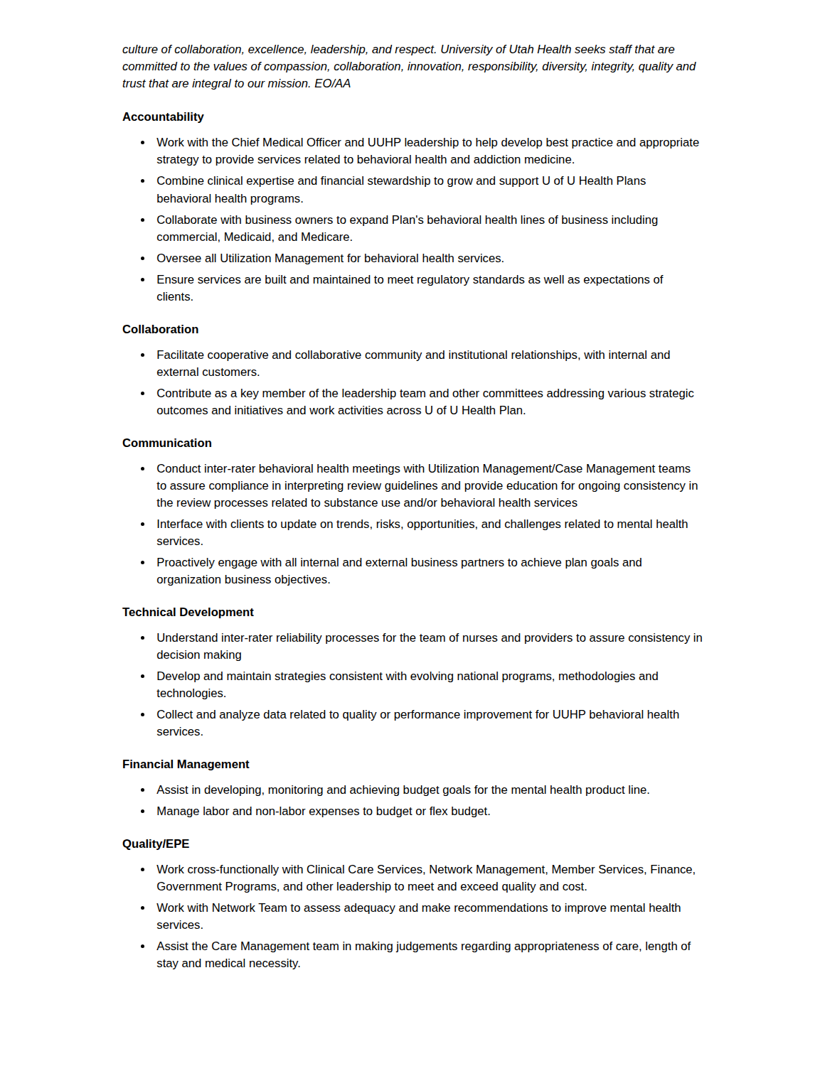culture of collaboration, excellence, leadership, and respect. University of Utah Health seeks staff that are committed to the values of compassion, collaboration, innovation, responsibility, diversity, integrity, quality and trust that are integral to our mission. EO/AA
Accountability
Work with the Chief Medical Officer and UUHP leadership to help develop best practice and appropriate strategy to provide services related to behavioral health and addiction medicine.
Combine clinical expertise and financial stewardship to grow and support U of U Health Plans behavioral health programs.
Collaborate with business owners to expand Plan's behavioral health lines of business including commercial, Medicaid, and Medicare.
Oversee all Utilization Management for behavioral health services.
Ensure services are built and maintained to meet regulatory standards as well as expectations of clients.
Collaboration
Facilitate cooperative and collaborative community and institutional relationships, with internal and external customers.
Contribute as a key member of the leadership team and other committees addressing various strategic outcomes and initiatives and work activities across U of U Health Plan.
Communication
Conduct inter-rater behavioral health meetings with Utilization Management/Case Management teams to assure compliance in interpreting review guidelines and provide education for ongoing consistency in the review processes related to substance use and/or behavioral health services
Interface with clients to update on trends, risks, opportunities, and challenges related to mental health services.
Proactively engage with all internal and external business partners to achieve plan goals and organization business objectives.
Technical Development
Understand inter-rater reliability processes for the team of nurses and providers to assure consistency in decision making
Develop and maintain strategies consistent with evolving national programs, methodologies and technologies.
Collect and analyze data related to quality or performance improvement for UUHP behavioral health services.
Financial Management
Assist in developing, monitoring and achieving budget goals for the mental health product line.
Manage labor and non-labor expenses to budget or flex budget.
Quality/EPE
Work cross-functionally with Clinical Care Services, Network Management, Member Services, Finance, Government Programs, and other leadership to meet and exceed quality and cost.
Work with Network Team to assess adequacy and make recommendations to improve mental health services.
Assist the Care Management team in making judgements regarding appropriateness of care, length of stay and medical necessity.